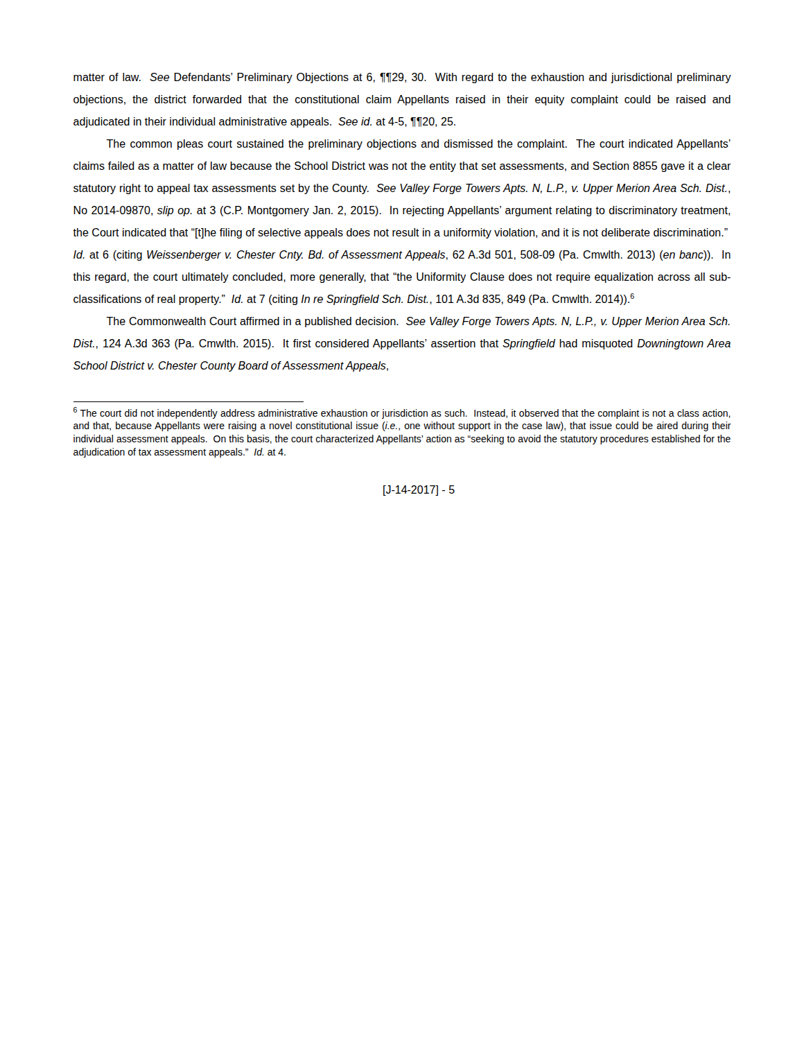matter of law. See Defendants’ Preliminary Objections at 6, ¶¶29, 30. With regard to the exhaustion and jurisdictional preliminary objections, the district forwarded that the constitutional claim Appellants raised in their equity complaint could be raised and adjudicated in their individual administrative appeals. See id. at 4-5, ¶¶20, 25.
The common pleas court sustained the preliminary objections and dismissed the complaint. The court indicated Appellants’ claims failed as a matter of law because the School District was not the entity that set assessments, and Section 8855 gave it a clear statutory right to appeal tax assessments set by the County. See Valley Forge Towers Apts. N, L.P., v. Upper Merion Area Sch. Dist., No 2014-09870, slip op. at 3 (C.P. Montgomery Jan. 2, 2015). In rejecting Appellants’ argument relating to discriminatory treatment, the Court indicated that “[t]he filing of selective appeals does not result in a uniformity violation, and it is not deliberate discrimination.” Id. at 6 (citing Weissenberger v. Chester Cnty. Bd. of Assessment Appeals, 62 A.3d 501, 508-09 (Pa. Cmwlth. 2013) (en banc)). In this regard, the court ultimately concluded, more generally, that “the Uniformity Clause does not require equalization across all sub-classifications of real property.” Id. at 7 (citing In re Springfield Sch. Dist., 101 A.3d 835, 849 (Pa. Cmwlth. 2014)).6
The Commonwealth Court affirmed in a published decision. See Valley Forge Towers Apts. N, L.P., v. Upper Merion Area Sch. Dist., 124 A.3d 363 (Pa. Cmwlth. 2015). It first considered Appellants’ assertion that Springfield had misquoted Downingtown Area School District v. Chester County Board of Assessment Appeals,
6 The court did not independently address administrative exhaustion or jurisdiction as such. Instead, it observed that the complaint is not a class action, and that, because Appellants were raising a novel constitutional issue (i.e., one without support in the case law), that issue could be aired during their individual assessment appeals. On this basis, the court characterized Appellants’ action as “seeking to avoid the statutory procedures established for the adjudication of tax assessment appeals.” Id. at 4.
[J-14-2017] - 5